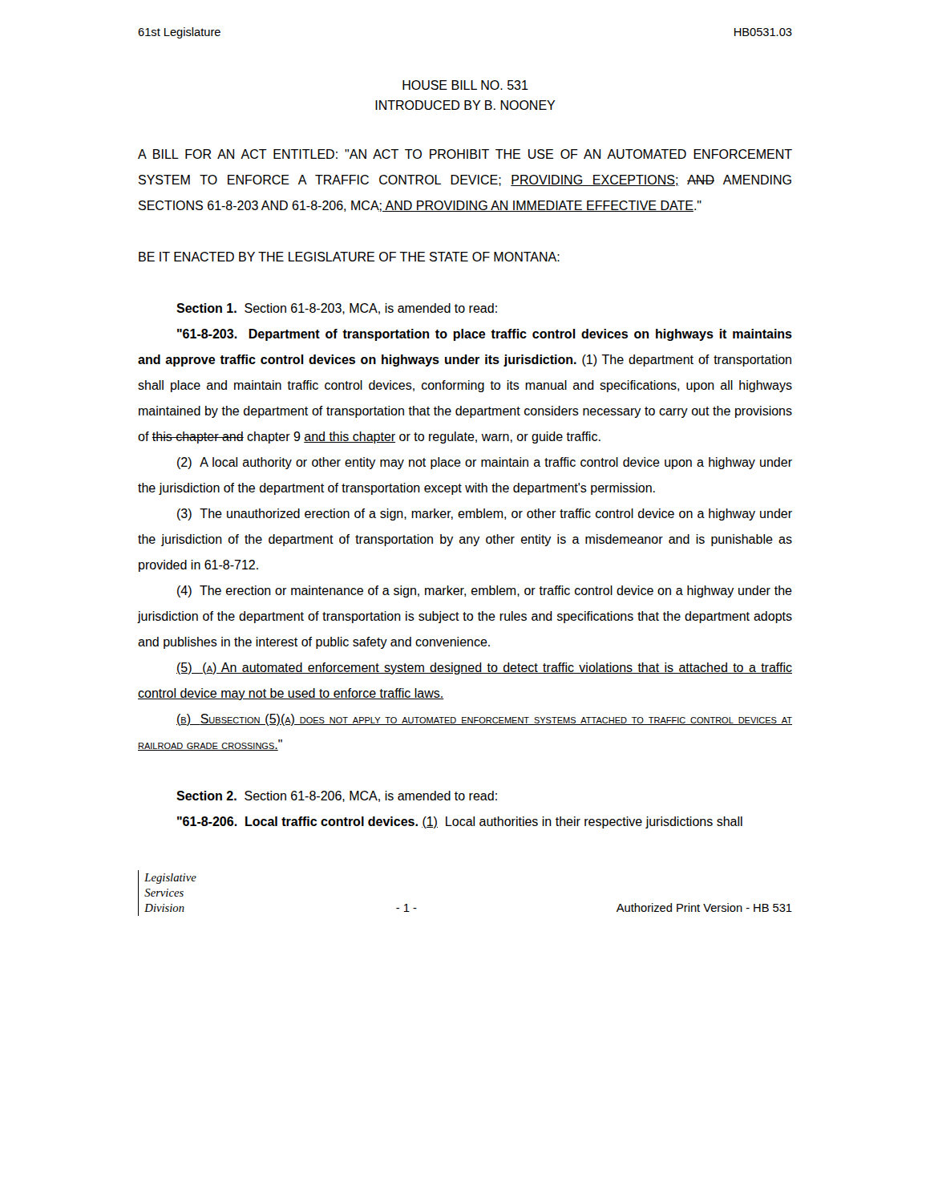61st Legislature
HB0531.03
HOUSE BILL NO. 531 INTRODUCED BY B. NOONEY
A BILL FOR AN ACT ENTITLED: "AN ACT TO PROHIBIT THE USE OF AN AUTOMATED ENFORCEMENT SYSTEM TO ENFORCE A TRAFFIC CONTROL DEVICE; PROVIDING EXCEPTIONS; AND AMENDING SECTIONS 61-8-203 AND 61-8-206, MCA; AND PROVIDING AN IMMEDIATE EFFECTIVE DATE."
BE IT ENACTED BY THE LEGISLATURE OF THE STATE OF MONTANA:
Section 1. Section 61-8-203, MCA, is amended to read:
"61-8-203. Department of transportation to place traffic control devices on highways it maintains and approve traffic control devices on highways under its jurisdiction. (1) The department of transportation shall place and maintain traffic control devices, conforming to its manual and specifications, upon all highways maintained by the department of transportation that the department considers necessary to carry out the provisions of this chapter and chapter 9 and this chapter or to regulate, warn, or guide traffic.
(2) A local authority or other entity may not place or maintain a traffic control device upon a highway under the jurisdiction of the department of transportation except with the department's permission.
(3) The unauthorized erection of a sign, marker, emblem, or other traffic control device on a highway under the jurisdiction of the department of transportation by any other entity is a misdemeanor and is punishable as provided in 61-8-712.
(4) The erection or maintenance of a sign, marker, emblem, or traffic control device on a highway under the jurisdiction of the department of transportation is subject to the rules and specifications that the department adopts and publishes in the interest of public safety and convenience.
(5) (a) An automated enforcement system designed to detect traffic violations that is attached to a traffic control device may not be used to enforce traffic laws.
(b) Subsection (5)(a) does not apply to automated enforcement systems attached to traffic control devices at railroad grade crossings."
Section 2. Section 61-8-206, MCA, is amended to read:
"61-8-206. Local traffic control devices. (1) Local authorities in their respective jurisdictions shall
Legislative Services Division
- 1 -
Authorized Print Version - HB 531